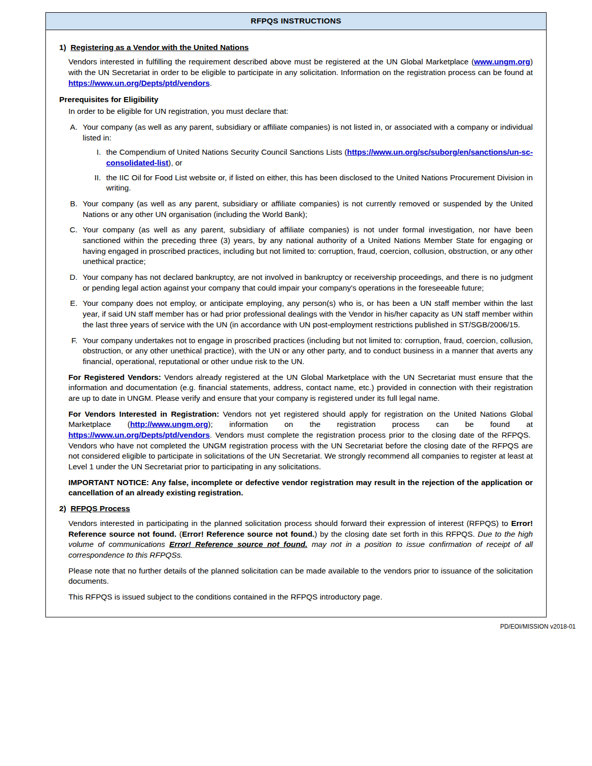RFPQS INSTRUCTIONS
1) Registering as a Vendor with the United Nations
Vendors interested in fulfilling the requirement described above must be registered at the UN Global Marketplace (www.ungm.org) with the UN Secretariat in order to be eligible to participate in any solicitation. Information on the registration process can be found at https://www.un.org/Depts/ptd/vendors.
Prerequisites for Eligibility
In order to be eligible for UN registration, you must declare that:
Your company (as well as any parent, subsidiary or affiliate companies) is not listed in, or associated with a company or individual listed in:
the Compendium of United Nations Security Council Sanctions Lists (https://www.un.org/sc/suborg/en/sanctions/un-sc-consolidated-list), or
the IIC Oil for Food List website or, if listed on either, this has been disclosed to the United Nations Procurement Division in writing.
Your company (as well as any parent, subsidiary or affiliate companies) is not currently removed or suspended by the United Nations or any other UN organisation (including the World Bank);
Your company (as well as any parent, subsidiary of affiliate companies) is not under formal investigation, nor have been sanctioned within the preceding three (3) years, by any national authority of a United Nations Member State for engaging or having engaged in proscribed practices, including but not limited to: corruption, fraud, coercion, collusion, obstruction, or any other unethical practice;
Your company has not declared bankruptcy, are not involved in bankruptcy or receivership proceedings, and there is no judgment or pending legal action against your company that could impair your company's operations in the foreseeable future;
Your company does not employ, or anticipate employing, any person(s) who is, or has been a UN staff member within the last year, if said UN staff member has or had prior professional dealings with the Vendor in his/her capacity as UN staff member within the last three years of service with the UN (in accordance with UN post-employment restrictions published in ST/SGB/2006/15.
Your company undertakes not to engage in proscribed practices (including but not limited to: corruption, fraud, coercion, collusion, obstruction, or any other unethical practice), with the UN or any other party, and to conduct business in a manner that averts any financial, operational, reputational or other undue risk to the UN.
For Registered Vendors: Vendors already registered at the UN Global Marketplace with the UN Secretariat must ensure that the information and documentation (e.g. financial statements, address, contact name, etc.) provided in connection with their registration are up to date in UNGM. Please verify and ensure that your company is registered under its full legal name.
For Vendors Interested in Registration: Vendors not yet registered should apply for registration on the United Nations Global Marketplace (http://www.ungm.org); information on the registration process can be found at https://www.un.org/Depts/ptd/vendors. Vendors must complete the registration process prior to the closing date of the RFPQS. Vendors who have not completed the UNGM registration process with the UN Secretariat before the closing date of the RFPQS are not considered eligible to participate in solicitations of the UN Secretariat. We strongly recommend all companies to register at least at Level 1 under the UN Secretariat prior to participating in any solicitations.
IMPORTANT NOTICE: Any false, incomplete or defective vendor registration may result in the rejection of the application or cancellation of an already existing registration.
2) RFPQS Process
Vendors interested in participating in the planned solicitation process should forward their expression of interest (RFPQS) to Error! Reference source not found. (Error! Reference source not found.) by the closing date set forth in this RFPQS. Due to the high volume of communications Error! Reference source not found. may not in a position to issue confirmation of receipt of all correspondence to this RFPQSs.
Please note that no further details of the planned solicitation can be made available to the vendors prior to issuance of the solicitation documents.
This RFPQS is issued subject to the conditions contained in the RFPQS introductory page.
PD/EOI/MISSION v2018-01